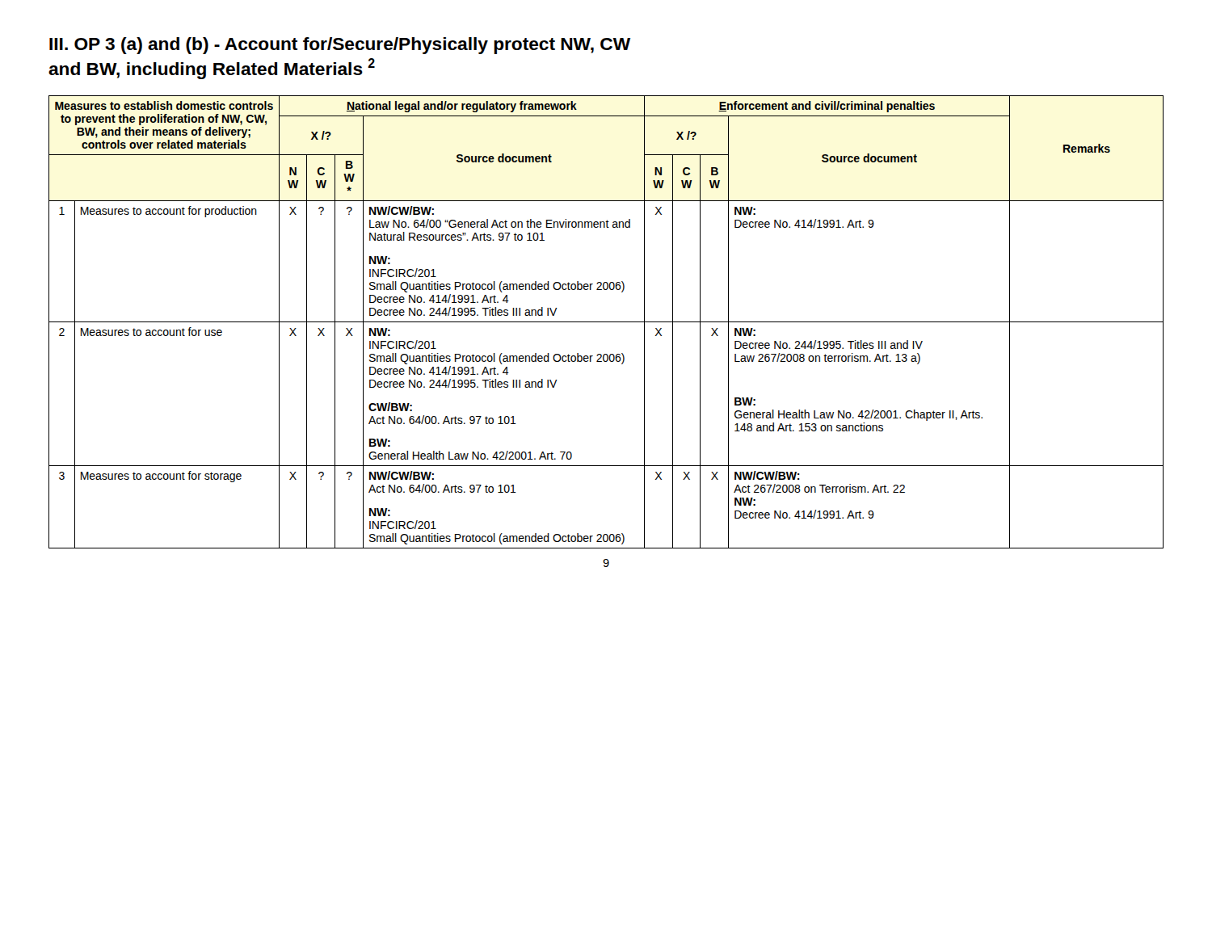III. OP 3 (a) and (b) - Account for/Secure/Physically protect NW, CW and BW, including Related Materials 2
| Measures to establish domestic controls to prevent the proliferation of NW, CW, BW, and their means of delivery; controls over related materials | N ational legal and/or regulatory framework | E nforcement and civil/criminal penalties | Remarks |
| --- | --- | --- | --- |
| X /? | Source document | X /? | Source document |
| | N W | C W | B W * | N W | C W | B W |
| 1 | Measures to account for production | X | ? | ? | NW/CW/BW: Law No. 64/00 “General Act on the Environment and Natural Resources”. Arts. 97 to 101 NW: INFCIRC/201 Small Quantities Protocol (amended October 2006) Decree No. 414/1991. Art. 4 Decree No. 244/1995. Titles III and IV | X | | | NW: Decree No. 414/1991. Art. 9 | |
| 2 | Measures to account for use | X | X | X | NW: INFCIRC/201 Small Quantities Protocol (amended October 2006) Decree No. 414/1991. Art. 4 Decree No. 244/1995. Titles III and IV CW/BW: Act No. 64/00. Arts. 97 to 101 BW: General Health Law No. 42/2001. Art. 70 | X | | X | NW: Decree No. 244/1995. Titles III and IV Law 267/2008 on terrorism. Art. 13 a) BW: General Health Law No. 42/2001. Chapter II, Arts. 148 and Art. 153 on sanctions | |
| 3 | Measures to account for storage | X | ? | ? | NW/CW/BW: Act No. 64/00. Arts. 97 to 101 NW: INFCIRC/201 Small Quantities Protocol (amended October 2006) | X | X | X | NW/CW/BW: Act 267/2008 on Terrorism. Art. 22 NW: Decree No. 414/1991. Art. 9 | |
9